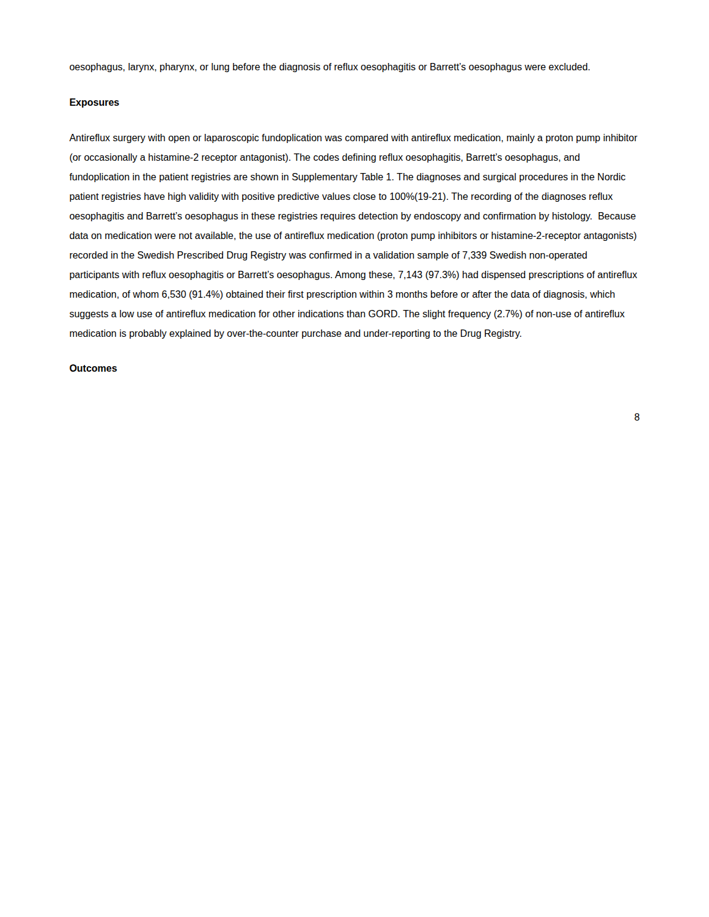oesophagus, larynx, pharynx, or lung before the diagnosis of reflux oesophagitis or Barrett’s oesophagus were excluded.
Exposures
Antireflux surgery with open or laparoscopic fundoplication was compared with antireflux medication, mainly a proton pump inhibitor (or occasionally a histamine-2 receptor antagonist). The codes defining reflux oesophagitis, Barrett’s oesophagus, and fundoplication in the patient registries are shown in Supplementary Table 1. The diagnoses and surgical procedures in the Nordic patient registries have high validity with positive predictive values close to 100%(19-21). The recording of the diagnoses reflux oesophagitis and Barrett’s oesophagus in these registries requires detection by endoscopy and confirmation by histology. Because data on medication were not available, the use of antireflux medication (proton pump inhibitors or histamine-2-receptor antagonists) recorded in the Swedish Prescribed Drug Registry was confirmed in a validation sample of 7,339 Swedish non-operated participants with reflux oesophagitis or Barrett’s oesophagus. Among these, 7,143 (97.3%) had dispensed prescriptions of antireflux medication, of whom 6,530 (91.4%) obtained their first prescription within 3 months before or after the data of diagnosis, which suggests a low use of antireflux medication for other indications than GORD. The slight frequency (2.7%) of non-use of antireflux medication is probably explained by over-the-counter purchase and under-reporting to the Drug Registry.
Outcomes
8